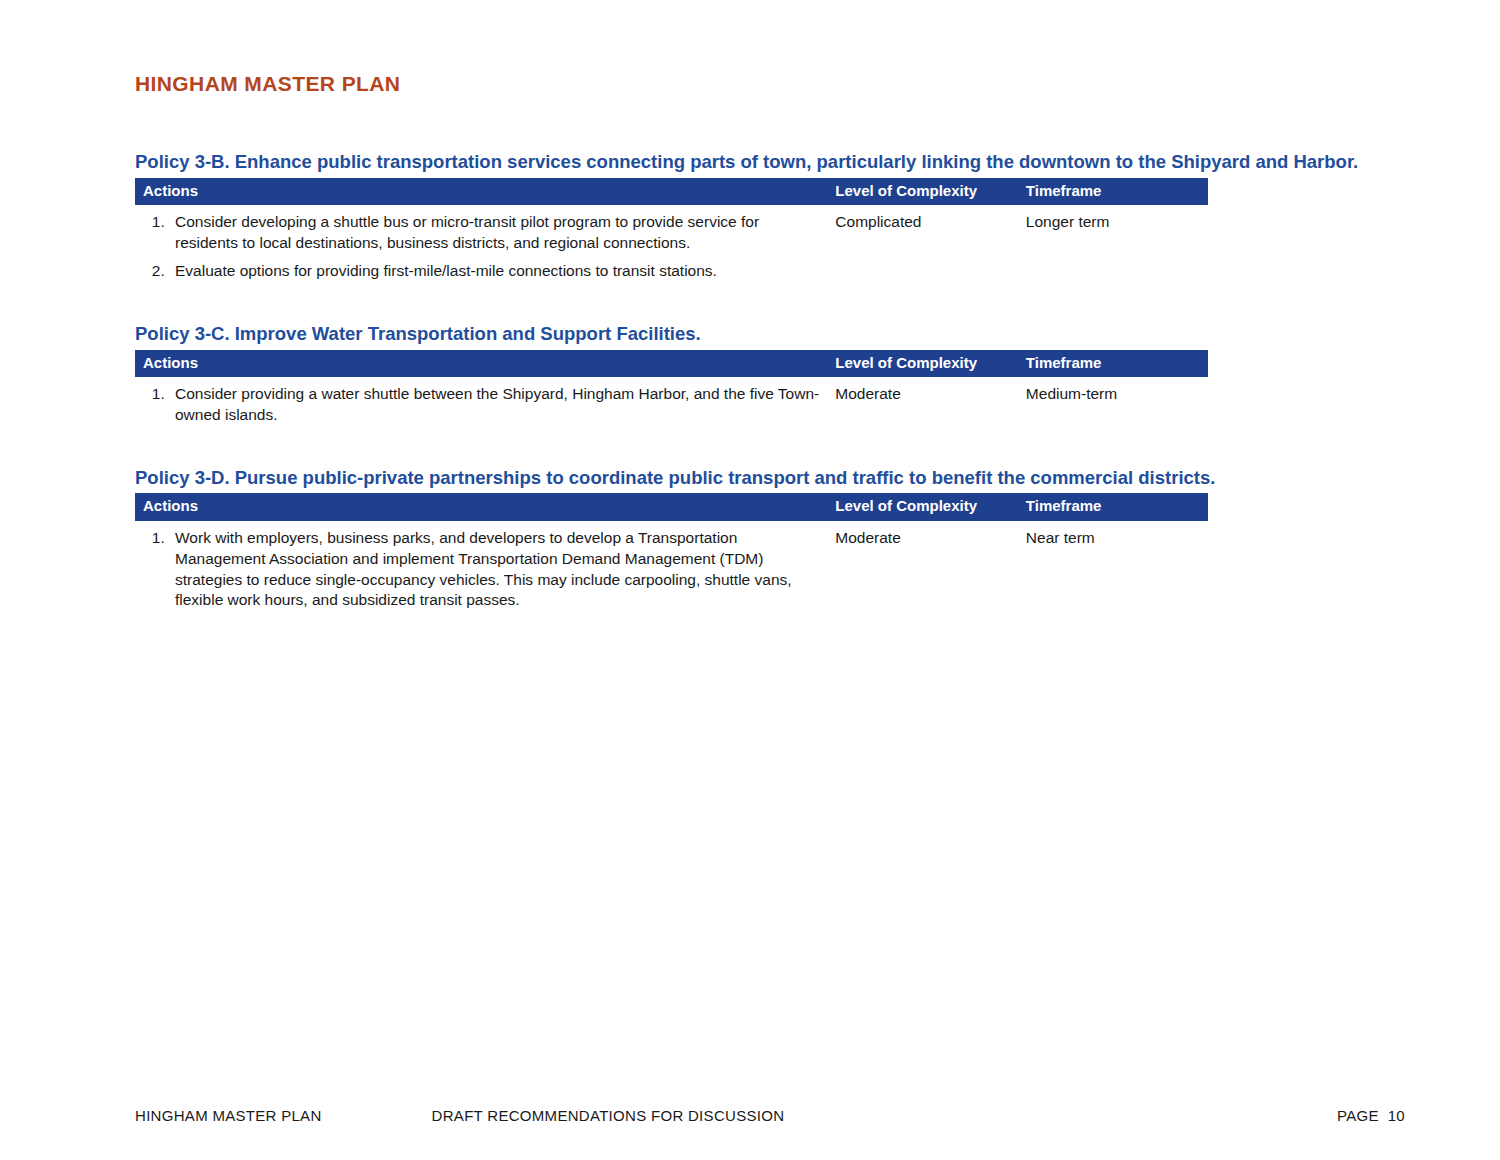HINGHAM MASTER PLAN
Policy 3-B. Enhance public transportation services connecting parts of town, particularly linking the downtown to the Shipyard and Harbor.
| Actions | Level of Complexity | Timeframe | |
| --- | --- | --- | --- |
| Consider developing a shuttle bus or micro-transit pilot program to provide service for residents to local destinations, business districts, and regional connections. Evaluate options for providing first-mile/last-mile connections to transit stations. | Complicated | Longer term | |
Policy 3-C. Improve Water Transportation and Support Facilities.
| Actions | Level of Complexity | Timeframe | |
| --- | --- | --- | --- |
| Consider providing a water shuttle between the Shipyard, Hingham Harbor, and the five Town-owned islands. | Moderate | Medium-term | |
Policy 3-D. Pursue public-private partnerships to coordinate public transport and traffic to benefit the commercial districts.
| Actions | Level of Complexity | Timeframe | |
| --- | --- | --- | --- |
| Work with employers, business parks, and developers to develop a Transportation Management Association and implement Transportation Demand Management (TDM) strategies to reduce single-occupancy vehicles. This may include carpooling, shuttle vans, flexible work hours, and subsidized transit passes. | Moderate | Near term | |
HINGHAM MASTER PLAN
DRAFT RECOMMENDATIONS FOR DISCUSSION
PAGE 10